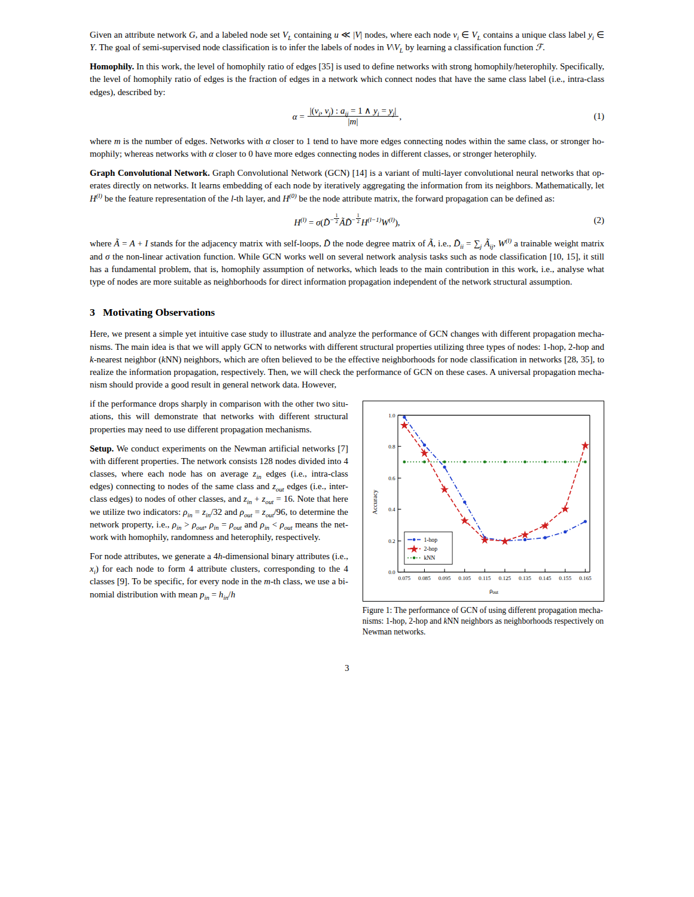Given an attribute network G, and a labeled node set VL containing u ≪ |V| nodes, where each node vi ∈ VL contains a unique class label yi ∈ Y. The goal of semi-supervised node classification is to infer the labels of nodes in V\VL by learning a classification function ℱ.
Homophily. In this work, the level of homophily ratio of edges [35] is used to define networks with strong homophily/heterophily. Specifically, the level of homophily ratio of edges is the fraction of edges in a network which connect nodes that have the same class label (i.e., intra-class edges), described by:
α = |(vi, vj) : aij = 1 ∧ yi = yj| |m| , (1)
where m is the number of edges. Networks with α closer to 1 tend to have more edges connecting nodes within the same class, or stronger homophily; whereas networks with α closer to 0 have more edges connecting nodes in different classes, or stronger heterophily.
Graph Convolutional Network. Graph Convolutional Network (GCN) [14] is a variant of multi-layer convolutional neural networks that operates directly on networks. It learns embedding of each node by iteratively aggregating the information from its neighbors. Mathematically, let H(l) be the feature representation of the l-th layer, and H(0) be the node attribute matrix, the forward propagation can be defined as:
H(l) = σ(D̃−12ÃD̃−12H(l−1) W(l)), (2)
where Ã = A + I stands for the adjacency matrix with self-loops, D̃ the node degree matrix of Ã, i.e., D̃ii = ∑j Ãij, W(l) a trainable weight matrix and σ the non-linear activation function. While GCN works well on several network analysis tasks such as node classification [10, 15], it still has a fundamental problem, that is, homophily assumption of networks, which leads to the main contribution in this work, i.e., analyse what type of nodes are more suitable as neighborhoods for direct information propagation independent of the network structural assumption.
3 Motivating Observations
Here, we present a simple yet intuitive case study to illustrate and analyze the performance of GCN changes with different propagation mechanisms. The main idea is that we will apply GCN to networks with different structural properties utilizing three types of nodes: 1-hop, 2-hop and k-nearest neighbor (k NN) neighbors, which are often believed to be the effective neighborhoods for node classification in networks [28, 35], to realize the information propagation, respectively. Then, we will check the performance of GCN on these cases. A universal propagation mechanism should provide a good result in general network data. However,
0.0 0.2 0.4 0.6 0.8 1.0 Accuracy 0.075 0.085 0.095 0.105 0.115 0.125 0.135 0.145 0.155 0.165 ρout 1-hop 2-hop kNN
Figure 1: The performance of GCN of using different propagation mechanisms: 1-hop, 2-hop and k NN neighbors as neighborhoods respectively on Newman networks.
if the performance drops sharply in comparison with the other two situations, this will demonstrate that networks with different structural properties may need to use different propagation mechanisms.
Setup. We conduct experiments on the Newman artificial networks [7] with different properties. The network consists 128 nodes divided into 4 classes, where each node has on average zin edges (i.e., intra-class edges) connecting to nodes of the same class and zout edges (i.e., inter-class edges) to nodes of other classes, and zin + zout = 16. Note that here we utilize two indicators: ρin = zin/32 and ρout = zout/96, to determine the network property, i.e., ρin > ρout, ρin = ρout and ρin < ρout means the network with homophily, randomness and heterophily, respectively.
For node attributes, we generate a 4h-dimensional binary attributes (i.e., xi) for each node to form 4 attribute clusters, corresponding to the 4 classes [9]. To be specific, for every node in the m-th class, we use a binomial distribution with mean pin = hin/h
3